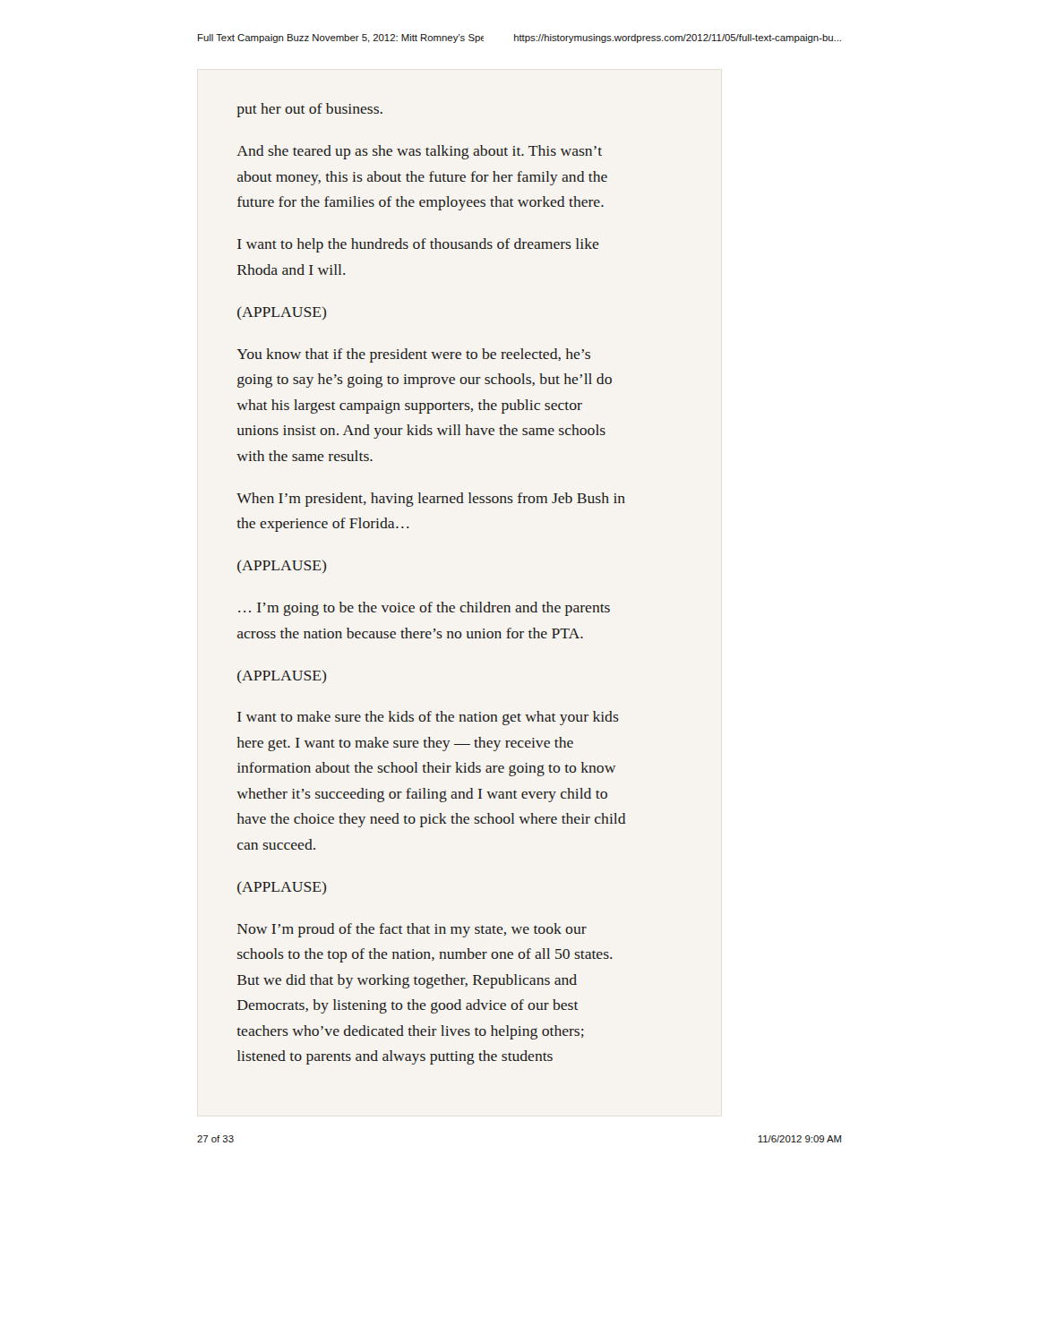Full Text Campaign Buzz November 5, 2012: Mitt Romney’s Speech in ...
https://historymusings.wordpress.com/2012/11/05/full-text-campaign-bu...
put her out of business.
And she teared up as she was talking about it. This wasn’t about money, this is about the future for her family and the future for the families of the employees that worked there.
I want to help the hundreds of thousands of dreamers like Rhoda and I will.
(APPLAUSE)
You know that if the president were to be reelected, he’s going to say he’s going to improve our schools, but he’ll do what his largest campaign supporters, the public sector unions insist on. And your kids will have the same schools with the same results.
When I’m president, having learned lessons from Jeb Bush in the experience of Florida…
(APPLAUSE)
… I’m going to be the voice of the children and the parents across the nation because there’s no union for the PTA.
(APPLAUSE)
I want to make sure the kids of the nation get what your kids here get. I want to make sure they — they receive the information about the school their kids are going to to know whether it’s succeeding or failing and I want every child to have the choice they need to pick the school where their child can succeed.
(APPLAUSE)
Now I’m proud of the fact that in my state, we took our schools to the top of the nation, number one of all 50 states. But we did that by working together, Republicans and Democrats, by listening to the good advice of our best teachers who’ve dedicated their lives to helping others; listened to parents and always putting the students
27 of 33
11/6/2012 9:09 AM